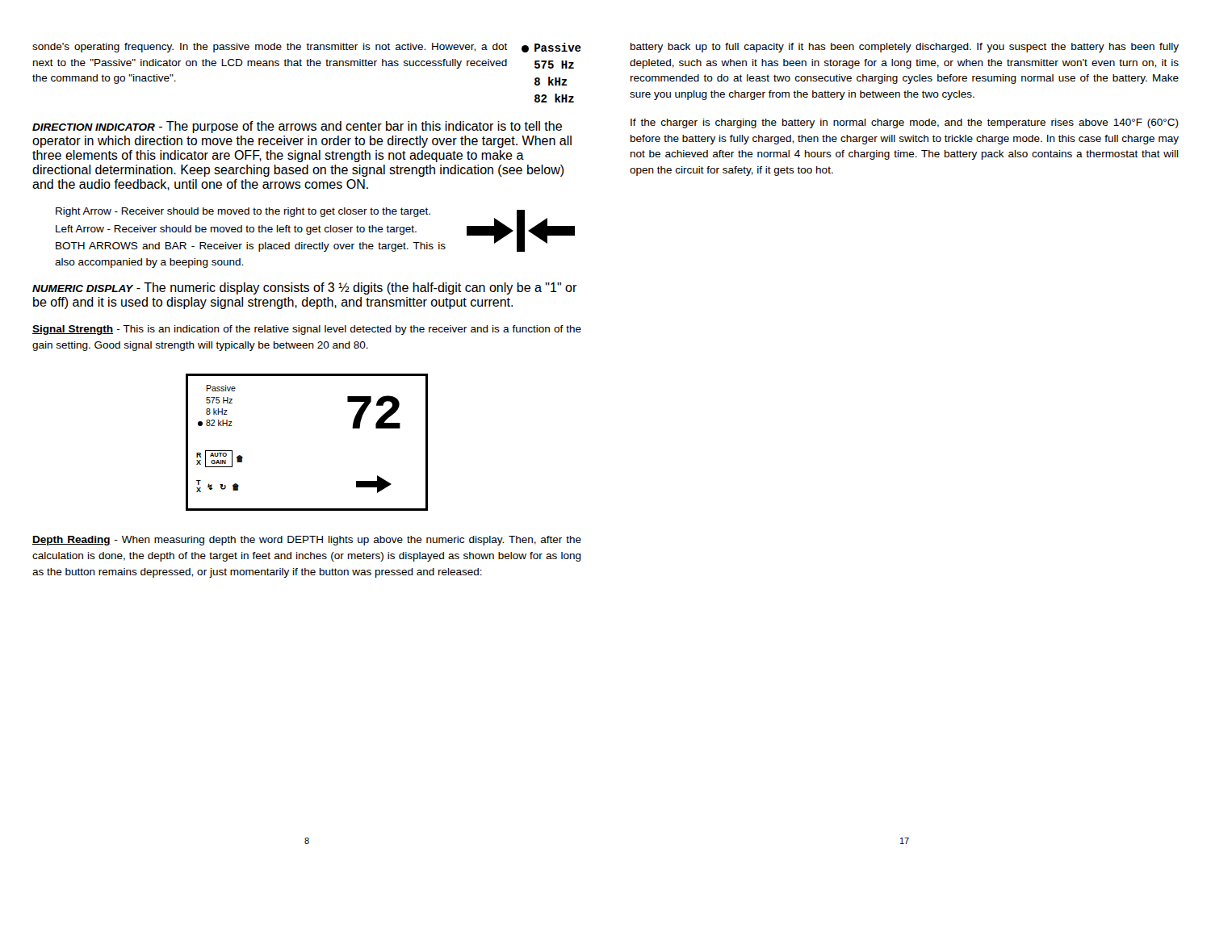sonde's operating frequency. In the passive mode the transmitter is not active. However, a dot next to the "Passive" indicator on the LCD means that the transmitter has successfully received the command to go "inactive".
Passive
575 Hz 8 kHz 82 kHz
DIRECTION INDICATOR
- The purpose of the arrows and center bar in this indicator is to tell the operator in which direction to move the receiver in order to be directly over the target. When all three elements of this indicator are OFF, the signal strength is not adequate to make a directional determination. Keep searching based on the signal strength indication (see below) and the audio feedback, until one of the arrows comes ON.
Right Arrow - Receiver should be moved to the right to get closer to the target.
Left Arrow - Receiver should be moved to the left to get closer to the target.
BOTH ARROWS and BAR - Receiver is placed directly over the target. This is also accompanied by a beeping sound.
NUMERIC DISPLAY
- The numeric display consists of 3 ½ digits (the half-digit can only be a "1" or be off) and it is used to display signal strength, depth, and transmitter output current.
Signal Strength - This is an indication of the relative signal level detected by the receiver and is a function of the gain setting. Good signal strength will typically be between 20 and 80.
Passive
575 Hz
8 kHz
82 kHz
72
RX AUTO
GAIN 🗑
TX ↯ ↻ 🗑
Depth Reading - When measuring depth the word DEPTH lights up above the numeric display. Then, after the calculation is done, the depth of the target in feet and inches (or meters) is displayed as shown below for as long as the button remains depressed, or just momentarily if the button was pressed and released:
8
battery back up to full capacity if it has been completely discharged. If you suspect the battery has been fully depleted, such as when it has been in storage for a long time, or when the transmitter won't even turn on, it is recommended to do at least two consecutive charging cycles before resuming normal use of the battery. Make sure you unplug the charger from the battery in between the two cycles.
If the charger is charging the battery in normal charge mode, and the temperature rises above 140°F (60°C) before the battery is fully charged, then the charger will switch to trickle charge mode. In this case full charge may not be achieved after the normal 4 hours of charging time. The battery pack also contains a thermostat that will open the circuit for safety, if it gets too hot.
17